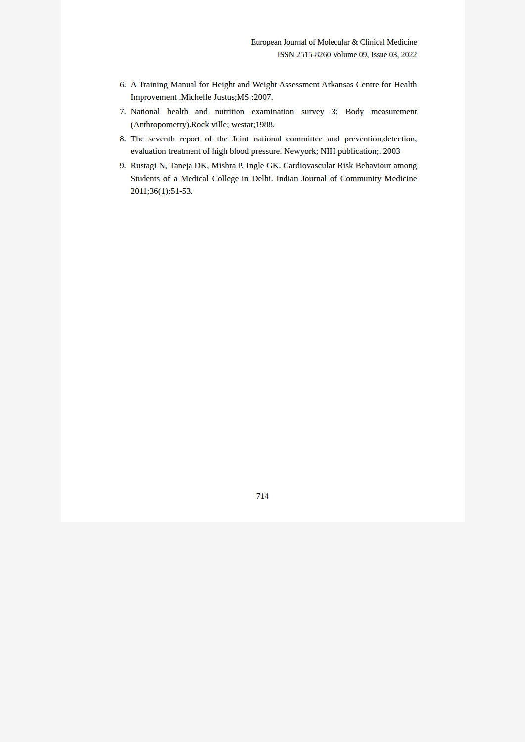European Journal of Molecular & Clinical Medicine ISSN 2515-8260 Volume 09, Issue 03, 2022
6. A Training Manual for Height and Weight Assessment Arkansas Centre for Health Improvement .Michelle Justus;MS :2007.
7. National health and nutrition examination survey 3; Body measurement (Anthropometry).Rock ville; westat;1988.
8. The seventh report of the Joint national committee and prevention,detection, evaluation treatment of high blood pressure. Newyork; NIH publication;. 2003
9. Rustagi N, Taneja DK, Mishra P, Ingle GK. Cardiovascular Risk Behaviour among Students of a Medical College in Delhi. Indian Journal of Community Medicine 2011;36(1):51-53.
714